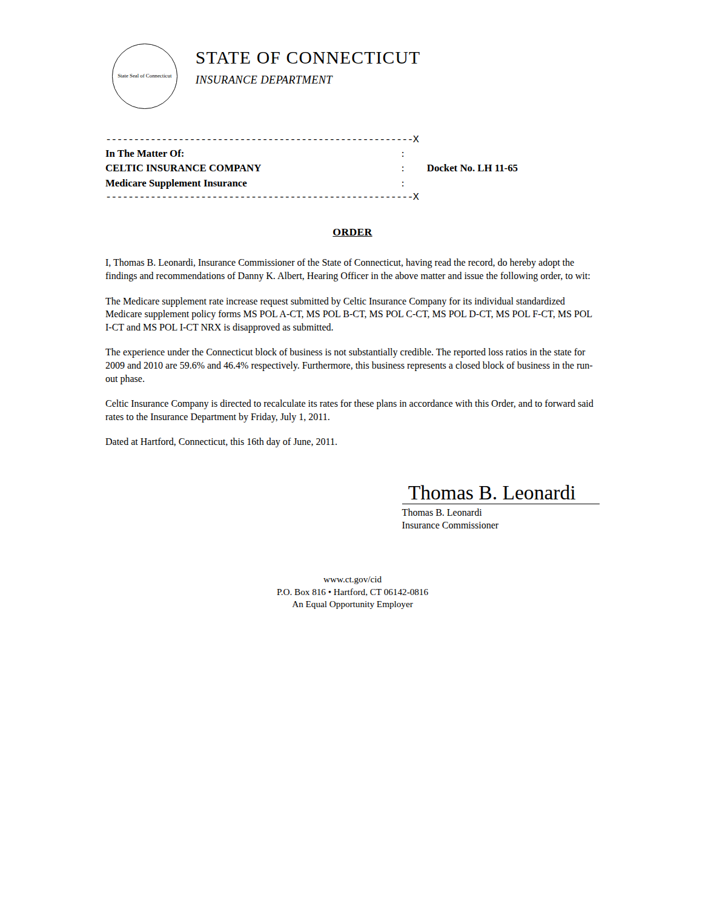State Seal of Connecticut
STATE OF CONNECTICUT
INSURANCE DEPARTMENT
-------------------------------------------------------X
| In The Matter Of: | : | |
| CELTIC INSURANCE COMPANY | : | Docket No. LH 11-65 |
| Medicare Supplement Insurance | : | |
-------------------------------------------------------X
ORDER
I, Thomas B. Leonardi, Insurance Commissioner of the State of Connecticut, having read the record, do hereby adopt the findings and recommendations of Danny K. Albert, Hearing Officer in the above matter and issue the following order, to wit:
The Medicare supplement rate increase request submitted by Celtic Insurance Company for its individual standardized Medicare supplement policy forms MS POL A-CT, MS POL B-CT, MS POL C-CT, MS POL D-CT, MS POL F-CT, MS POL I-CT and MS POL I-CT NRX is disapproved as submitted.
The experience under the Connecticut block of business is not substantially credible. The reported loss ratios in the state for 2009 and 2010 are 59.6% and 46.4% respectively. Furthermore, this business represents a closed block of business in the run-out phase.
Celtic Insurance Company is directed to recalculate its rates for these plans in accordance with this Order, and to forward said rates to the Insurance Department by Friday, July 1, 2011.
Dated at Hartford, Connecticut, this 16th day of June, 2011.
Thomas B. Leonardi
Thomas B. Leonardi
Insurance Commissioner
www.ct.gov/cid
P.O. Box 816 • Hartford, CT 06142-0816
An Equal Opportunity Employer